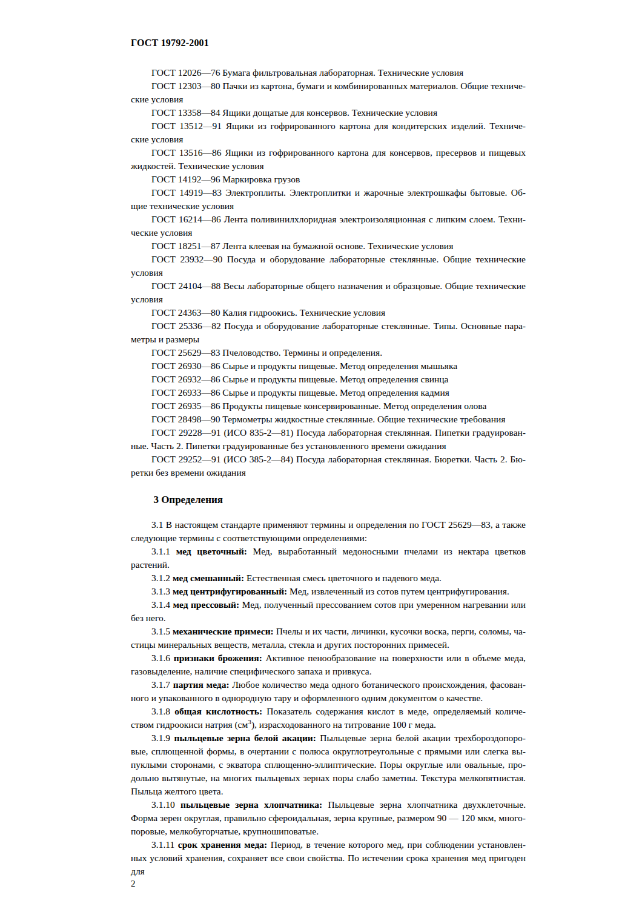ГОСТ 19792-2001
ГОСТ 12026—76 Бумага фильтровальная лабораторная. Технические условия
ГОСТ 12303—80 Пачки из картона, бумаги и комбинированных материалов. Общие технические условия
ГОСТ 13358—84 Ящики дощатые для консервов. Технические условия
ГОСТ 13512—91 Ящики из гофрированного картона для кондитерских изделий. Технические условия
ГОСТ 13516—86 Ящики из гофрированного картона для консервов, пресервов и пищевых жидкостей. Технические условия
ГОСТ 14192—96 Маркировка грузов
ГОСТ 14919—83 Электроплиты. Электроплитки и жарочные электрошкафы бытовые. Общие технические условия
ГОСТ 16214—86 Лента поливинилхлоридная электроизоляционная с липким слоем. Технические условия
ГОСТ 18251—87 Лента клеевая на бумажной основе. Технические условия
ГОСТ 23932—90 Посуда и оборудование лабораторные стеклянные. Общие технические условия
ГОСТ 24104—88 Весы лабораторные общего назначения и образцовые. Общие технические условия
ГОСТ 24363—80 Калия гидроокись. Технические условия
ГОСТ 25336—82 Посуда и оборудование лабораторные стеклянные. Типы. Основные параметры и размеры
ГОСТ 25629—83 Пчеловодство. Термины и определения.
ГОСТ 26930—86 Сырье и продукты пищевые. Метод определения мышьяка
ГОСТ 26932—86 Сырье и продукты пищевые. Метод определения свинца
ГОСТ 26933—86 Сырье и продукты пищевые. Метод определения кадмия
ГОСТ 26935—86 Продукты пищевые консервированные. Метод определения олова
ГОСТ 28498—90 Термометры жидкостные стеклянные. Общие технические требования
ГОСТ 29228—91 (ИСО 835-2—81) Посуда лабораторная стеклянная. Пипетки градуированные. Часть 2. Пипетки градуированные без установленного времени ожидания
ГОСТ 29252—91 (ИСО 385-2—84) Посуда лабораторная стеклянная. Бюретки. Часть 2. Бюретки без времени ожидания
3 Определения
3.1 В настоящем стандарте применяют термины и определения по ГОСТ 25629—83, а также следующие термины с соответствующими определениями:
3.1.1 мед цветочный: Мед, выработанный медоносными пчелами из нектара цветков растений.
3.1.2 мед смешанный: Естественная смесь цветочного и падевого меда.
3.1.3 мед центрифугированный: Мед, извлеченный из сотов путем центрифугирования.
3.1.4 мед прессовый: Мед, полученный прессованием сотов при умеренном нагревании или без него.
3.1.5 механические примеси: Пчелы и их части, личинки, кусочки воска, перги, соломы, частицы минеральных веществ, металла, стекла и других посторонних примесей.
3.1.6 признаки брожения: Активное пенообразование на поверхности или в объеме меда, газовыделение, наличие специфического запаха и привкуса.
3.1.7 партия меда: Любое количество меда одного ботанического происхождения, фасованного и упакованного в однородную тару и оформленного одним документом о качестве.
3.1.8 общая кислотность: Показатель содержания кислот в меде, определяемый количеством гидроокиси натрия (см3), израсходованного на титрование 100 г меда.
3.1.9 пыльцевые зерна белой акации: Пыльцевые зерна белой акации трехбороздопоровые, сплющенной формы, в очертании с полюса округлотреугольные с прямыми или слегка выпуклыми сторонами, с экватора сплющенно-эллиптические. Поры округлые или овальные, продольно вытянутые, на многих пыльцевых зернах поры слабо заметны. Текстура мелкопятнистая. Пыльца желтого цвета.
3.1.10 пыльцевые зерна хлопчатника: Пыльцевые зерна хлопчатника двухклеточные. Форма зерен округлая, правильно сфероидальная, зерна крупные, размером 90 — 120 мкм, многопоровые, мелкобугорчатые, крупношиповатые.
3.1.11 срок хранения меда: Период, в течение которого мед, при соблюдении установленных условий хранения, сохраняет все свои свойства. По истечении срока хранения мед пригоден для
2